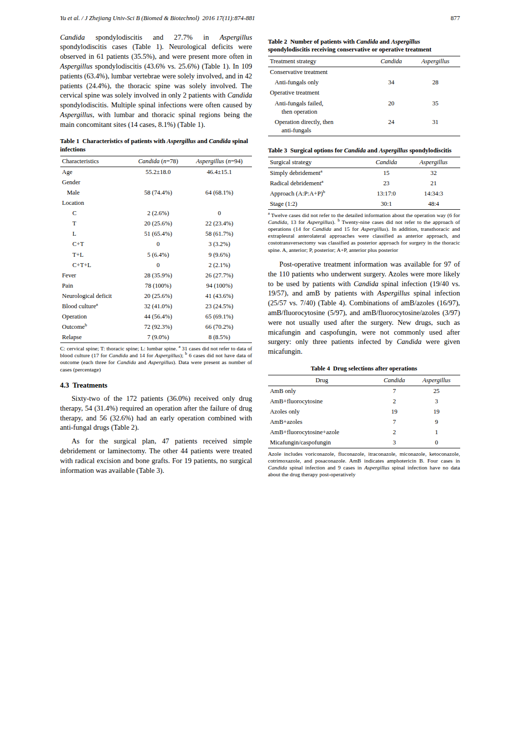Yu et al. / J Zhejiang Univ-Sci B (Biomed & Biotechnol) 2016 17(11):874-881 877
Candida spondylodiscitis and 27.7% in Aspergillus spondylodiscitis cases (Table 1). Neurological deficits were observed in 61 patients (35.5%), and were present more often in Aspergillus spondylodiscitis (43.6% vs. 25.6%) (Table 1). In 109 patients (63.4%), lumbar vertebrae were solely involved, and in 42 patients (24.4%), the thoracic spine was solely involved. The cervical spine was solely involved in only 2 patients with Candida spondylodiscitis. Multiple spinal infections were often caused by Aspergillus, with lumbar and thoracic spinal regions being the main concomitant sites (14 cases, 8.1%) (Table 1).
Table 1 Characteristics of patients with Aspergillus and Candida spinal infections
| Characteristics | Candida ( n =78) | Aspergillus ( n =94) |
| --- | --- | --- |
| Age | 55.2±18.0 | 46.4±15.1 |
| Gender | | |
| Male | 58 (74.4%) | 64 (68.1%) |
| Location | | |
| C | 2 (2.6%) | 0 |
| T | 20 (25.6%) | 22 (23.4%) |
| L | 51 (65.4%) | 58 (61.7%) |
| C+T | 0 | 3 (3.2%) |
| T+L | 5 (6.4%) | 9 (9.6%) |
| C+T+L | 0 | 2 (2.1%) |
| Fever | 28 (35.9%) | 26 (27.7%) |
| Pain | 78 (100%) | 94 (100%) |
| Neurological deficit | 20 (25.6%) | 41 (43.6%) |
| Blood culture a | 32 (41.0%) | 23 (24.5%) |
| Operation | 44 (56.4%) | 65 (69.1%) |
| Outcome b | 72 (92.3%) | 66 (70.2%) |
| Relapse | 7 (9.0%) | 8 (8.5%) |
C: cervical spine; T: thoracic spine; L: lumbar spine. a 31 cases did not refer to data of blood culture (17 for Candida and 14 for Aspergillus); b 6 cases did not have data of outcome (each three for Candida and Aspergillus). Data were present as number of cases (percentage)
4.3 Treatments
Sixty-two of the 172 patients (36.0%) received only drug therapy, 54 (31.4%) required an operation after the failure of drug therapy, and 56 (32.6%) had an early operation combined with anti-fungal drugs (Table 2).
As for the surgical plan, 47 patients received simple debridement or laminectomy. The other 44 patients were treated with radical excision and bone grafts. For 19 patients, no surgical information was available (Table 3).
Table 2 Number of patients with Candida and Aspergillus spondylodiscitis receiving conservative or operative treatment
| Treatment strategy | Candida | Aspergillus |
| --- | --- | --- |
| Conservative treatment | | |
| Anti-fungals only | 34 | 28 |
| Operative treatment | | |
| Anti-fungals failed, then operation | 20 | 35 |
| Operation directly, then anti-fungals | 24 | 31 |
Table 3 Surgical options for Candida and Aspergillus spondylodiscitis
| Surgical strategy | Candida | Aspergillus |
| --- | --- | --- |
| Simply debridement a | 15 | 32 |
| Radical debridement a | 23 | 21 |
| Approach (A:P:A+P) b | 13:17:0 | 14:34:3 |
| Stage (1:2) | 30:1 | 48:4 |
a Twelve cases did not refer to the detailed information about the operation way (6 for Candida, 13 for Aspergillus). b Twenty-nine cases did not refer to the approach of operations (14 for Candida and 15 for Aspergillus). In addition, transthoracic and extrapleural anterolateral approaches were classified as anterior approach, and costotransversectomy was classified as posterior approach for surgery in the thoracic spine. A, anterior; P, posterior; A+P, anterior plus posterior
Post-operative treatment information was available for 97 of the 110 patients who underwent surgery. Azoles were more likely to be used by patients with Candida spinal infection (19/40 vs. 19/57), and amB by patients with Aspergillus spinal infection (25/57 vs. 7/40) (Table 4). Combinations of amB/azoles (16/97), amB/fluorocytosine (5/97), and amB/fluorocytosine/azoles (3/97) were not usually used after the surgery. New drugs, such as micafungin and caspofungin, were not commonly used after surgery: only three patients infected by Candida were given micafungin.
Table 4 Drug selections after operations
| Drug | Candida | Aspergillus |
| --- | --- | --- |
| AmB only | 7 | 25 |
| AmB+fluorocytosine | 2 | 3 |
| Azoles only | 19 | 19 |
| AmB+azoles | 7 | 9 |
| AmB+fluorocytosine+azole | 2 | 1 |
| Micafungin/caspofungin | 3 | 0 |
Azole includes voriconazole, fluconazole, itraconazole, miconazole, ketoconazole, cotrimoxazole, and posaconazole. AmB indicates amphotericin B. Four cases in Candida spinal infection and 9 cases in Aspergillus spinal infection have no data about the drug therapy post-operatively